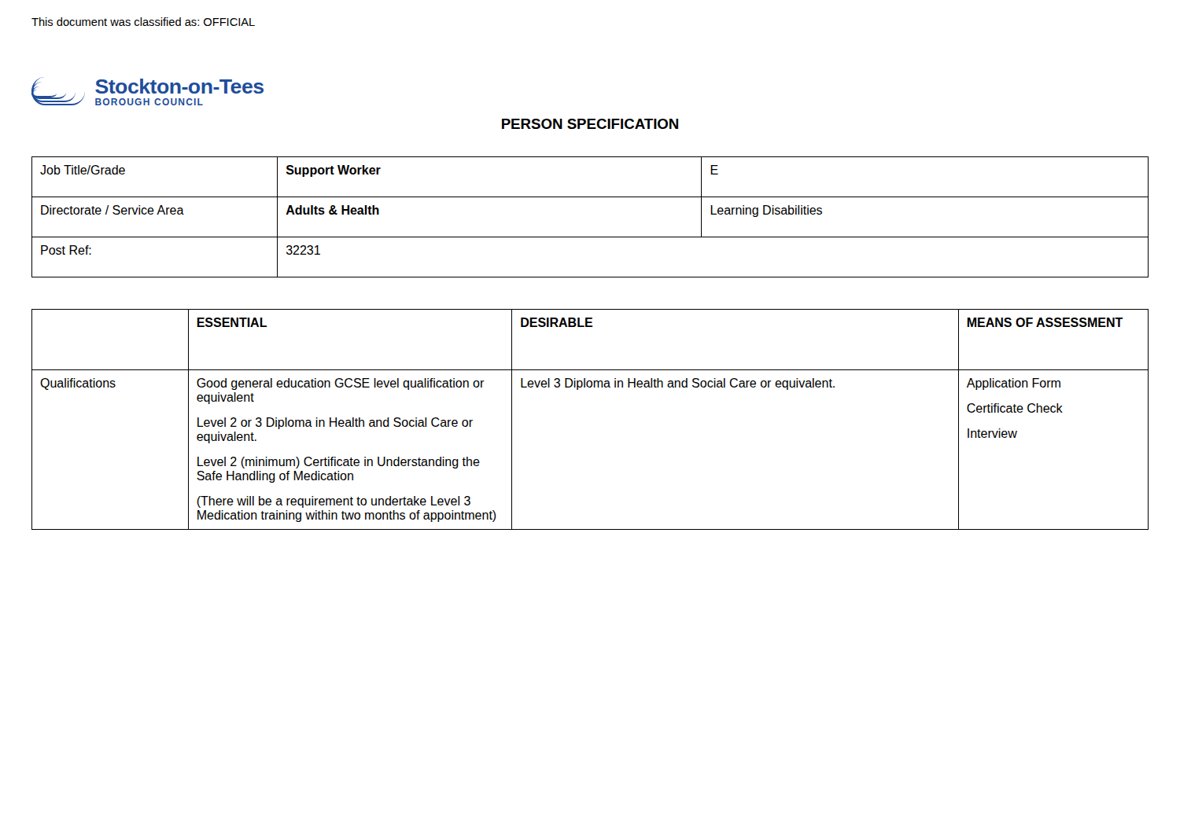This document was classified as: OFFICIAL
Stockton-on-Tees
BOROUGH COUNCIL
PERSON SPECIFICATION
| Job Title/Grade | Support Worker | E |
| Directorate / Service Area | Adults & Health | Learning Disabilities |
| Post Ref: | 32231 |
| | ESSENTIAL | DESIRABLE | MEANS OF ASSESSMENT |
| --- | --- | --- | --- |
| Qualifications | Good general education GCSE level qualification or equivalent Level 2 or 3 Diploma in Health and Social Care or equivalent. Level 2 (minimum) Certificate in Understanding the Safe Handling of Medication (There will be a requirement to undertake Level 3 Medication training within two months of appointment) | Level 3 Diploma in Health and Social Care or equivalent. | Application Form Certificate Check Interview |